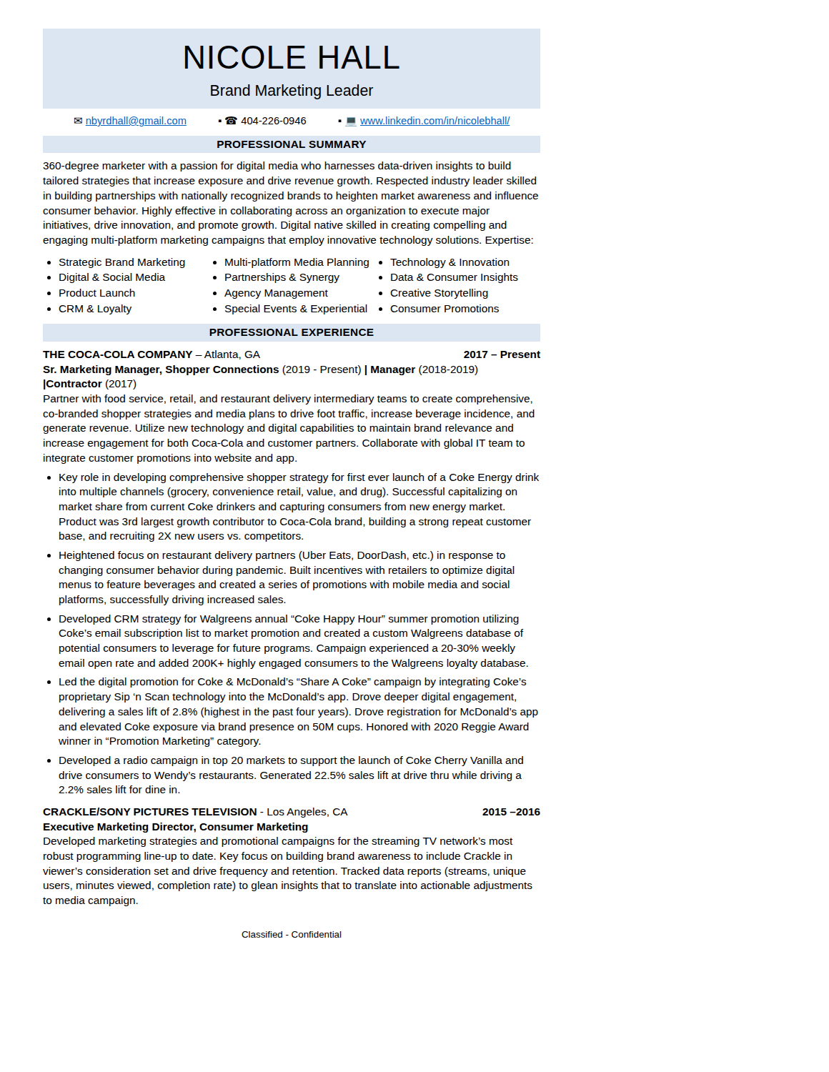NICOLE HALL
Brand Marketing Leader
✉ nbyrdhall@gmail.com ▪ ☎ 404-226-0946 ▪ 💻 www.linkedin.com/in/nicolebhall/
PROFESSIONAL SUMMARY
360-degree marketer with a passion for digital media who harnesses data-driven insights to build tailored strategies that increase exposure and drive revenue growth. Respected industry leader skilled in building partnerships with nationally recognized brands to heighten market awareness and influence consumer behavior. Highly effective in collaborating across an organization to execute major initiatives, drive innovation, and promote growth. Digital native skilled in creating compelling and engaging multi-platform marketing campaigns that employ innovative technology solutions. Expertise:
| Strategic Brand Marketing Digital & Social Media Product Launch CRM & Loyalty | Multi-platform Media Planning Partnerships & Synergy Agency Management Special Events & Experiential | Technology & Innovation Data & Consumer Insights Creative Storytelling Consumer Promotions |
PROFESSIONAL EXPERIENCE
THE COCA-COLA COMPANY – Atlanta, GA
2017 – Present
Sr. Marketing Manager, Shopper Connections (2019 - Present) | Manager (2018-2019) |Contractor (2017)
Partner with food service, retail, and restaurant delivery intermediary teams to create comprehensive, co-branded shopper strategies and media plans to drive foot traffic, increase beverage incidence, and generate revenue. Utilize new technology and digital capabilities to maintain brand relevance and increase engagement for both Coca-Cola and customer partners. Collaborate with global IT team to integrate customer promotions into website and app.
Key role in developing comprehensive shopper strategy for first ever launch of a Coke Energy drink into multiple channels (grocery, convenience retail, value, and drug). Successful capitalizing on market share from current Coke drinkers and capturing consumers from new energy market. Product was 3rd largest growth contributor to Coca-Cola brand, building a strong repeat customer base, and recruiting 2X new users vs. competitors.
Heightened focus on restaurant delivery partners (Uber Eats, DoorDash, etc.) in response to changing consumer behavior during pandemic. Built incentives with retailers to optimize digital menus to feature beverages and created a series of promotions with mobile media and social platforms, successfully driving increased sales.
Developed CRM strategy for Walgreens annual “Coke Happy Hour” summer promotion utilizing Coke’s email subscription list to market promotion and created a custom Walgreens database of potential consumers to leverage for future programs. Campaign experienced a 20-30% weekly email open rate and added 200K+ highly engaged consumers to the Walgreens loyalty database.
Led the digital promotion for Coke & McDonald’s “Share A Coke” campaign by integrating Coke’s proprietary Sip ‘n Scan technology into the McDonald’s app. Drove deeper digital engagement, delivering a sales lift of 2.8% (highest in the past four years). Drove registration for McDonald’s app and elevated Coke exposure via brand presence on 50M cups. Honored with 2020 Reggie Award winner in “Promotion Marketing” category.
Developed a radio campaign in top 20 markets to support the launch of Coke Cherry Vanilla and drive consumers to Wendy’s restaurants. Generated 22.5% sales lift at drive thru while driving a 2.2% sales lift for dine in.
CRACKLE/SONY PICTURES TELEVISION - Los Angeles, CA
2015 –2016
Executive Marketing Director, Consumer Marketing
Developed marketing strategies and promotional campaigns for the streaming TV network’s most robust programming line-up to date. Key focus on building brand awareness to include Crackle in viewer’s consideration set and drive frequency and retention. Tracked data reports (streams, unique users, minutes viewed, completion rate) to glean insights that to translate into actionable adjustments to media campaign.
Classified - Confidential